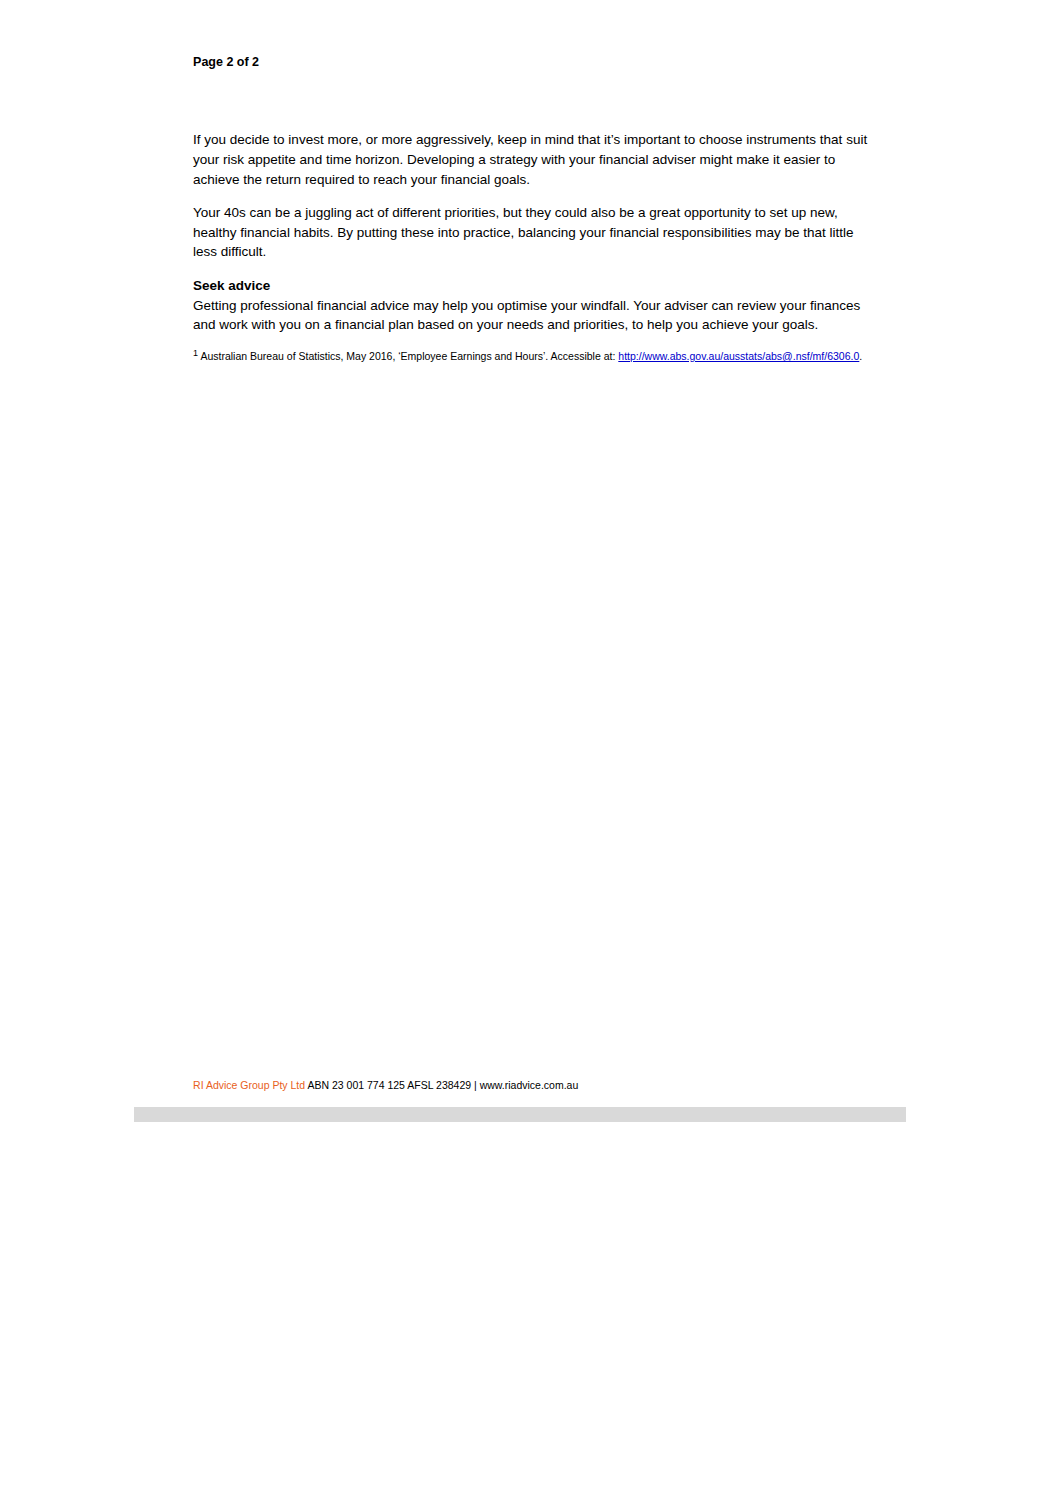Page 2 of 2
If you decide to invest more, or more aggressively, keep in mind that it’s important to choose instruments that suit your risk appetite and time horizon. Developing a strategy with your financial adviser might make it easier to achieve the return required to reach your financial goals.
Your 40s can be a juggling act of different priorities, but they could also be a great opportunity to set up new, healthy financial habits. By putting these into practice, balancing your financial responsibilities may be that little less difficult.
Seek advice
Getting professional financial advice may help you optimise your windfall. Your adviser can review your finances and work with you on a financial plan based on your needs and priorities, to help you achieve your goals.
1 Australian Bureau of Statistics, May 2016, ‘Employee Earnings and Hours’. Accessible at: http://www.abs.gov.au/ausstats/abs@.nsf/mf/6306.0.
RI Advice Group Pty Ltd ABN 23 001 774 125 AFSL 238429 | www.riadvice.com.au